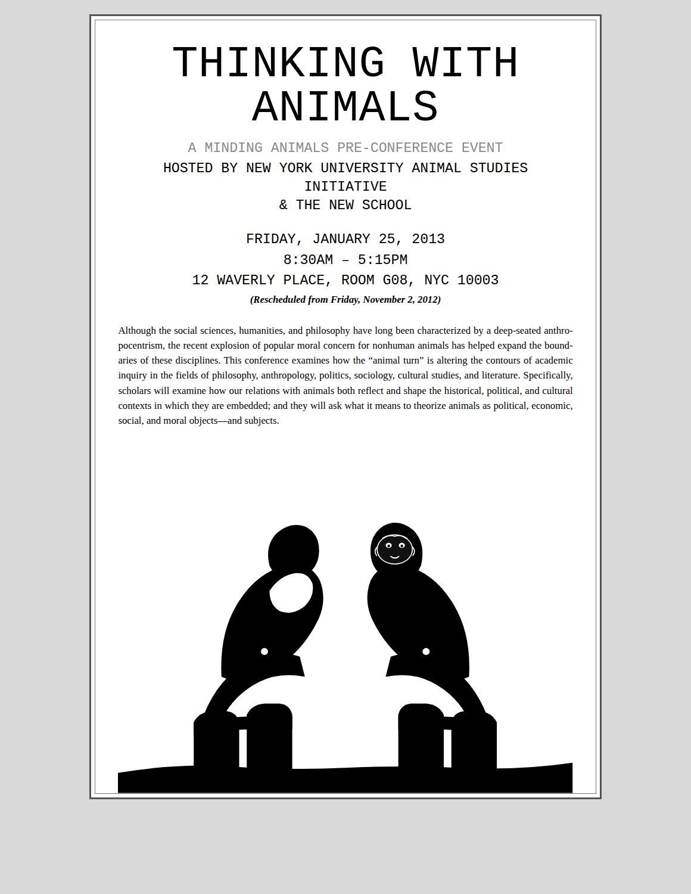Thinking With Animals
A Minding Animals Pre-Conference Event
Hosted by New York University Animal Studies Initiative
& The New School
Friday, January 25, 2013
8:30am – 5:15pm
12 Waverly Place, Room G08, NYC 10003
(Rescheduled from Friday, November 2, 2012)
Although the social sciences, humanities, and philosophy have long been characterized by a deep-seated anthropocentrism, the recent explosion of popular moral concern for nonhuman animals has helped expand the boundaries of these disciplines. This conference examines how the “animal turn” is altering the contours of academic inquiry in the fields of philosophy, anthropology, politics, sociology, cultural studies, and literature. Specifically, scholars will examine how our relations with animals both reflect and shape the historical, political, and cultural contexts in which they are embedded; and they will ask what it means to theorize animals as political, economic, social, and moral objects—and subjects.
Silhouettes of a seated thinker and a seated chimpanzee facing each other Two black silhouettes in the pose of Rodin's The Thinker sit on stone plinths facing one another; the figure on the left is human, the figure on the right is a chimpanzee whose face is rendered in detail.
Silhouettes of a human thinker and a chimpanzee thinker facing each other on stone plinths.